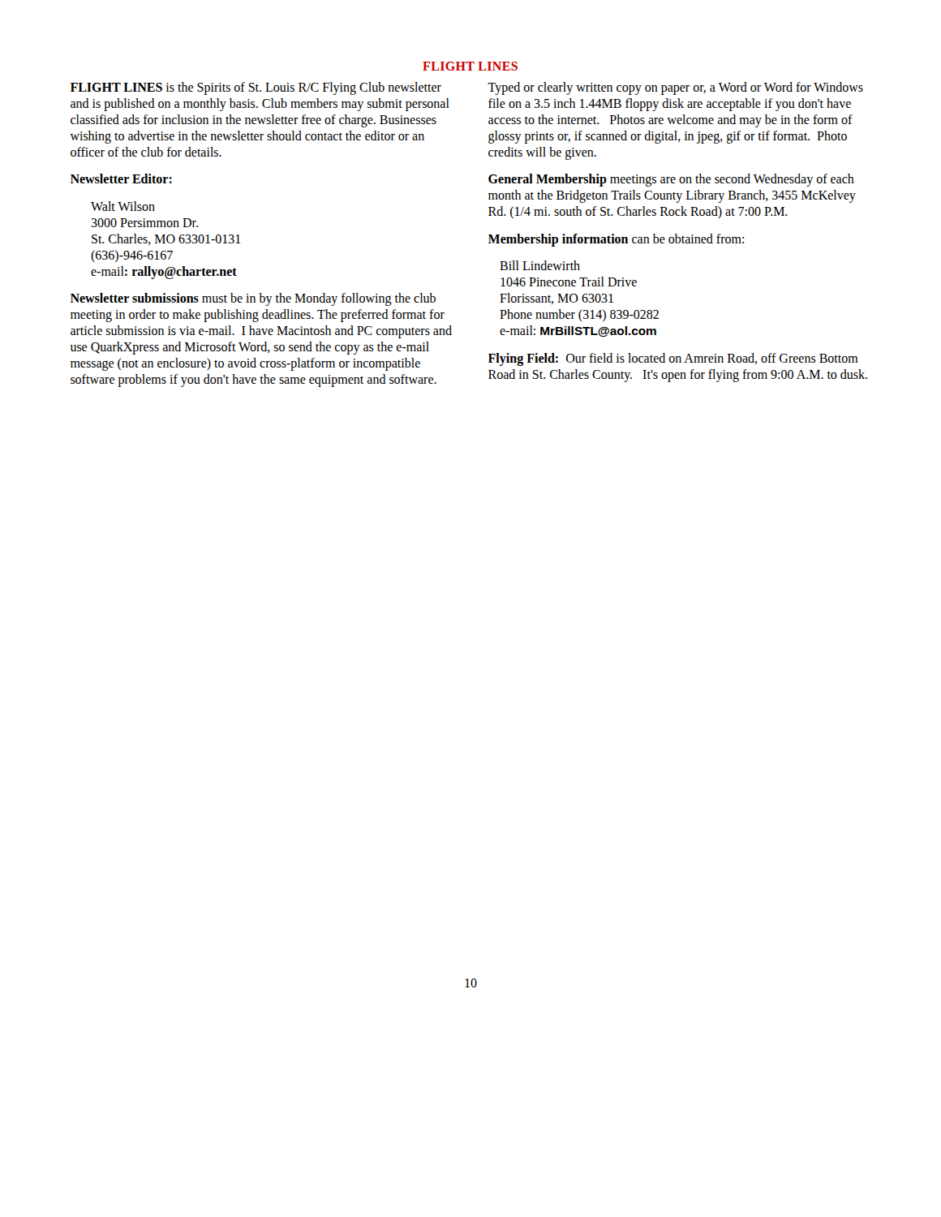FLIGHT LINES
FLIGHT LINES is the Spirits of St. Louis R/C Flying Club newsletter and is published on a monthly basis. Club members may submit personal classified ads for inclusion in the newsletter free of charge. Businesses wishing to advertise in the newsletter should contact the editor or an officer of the club for details.
Newsletter Editor:
Walt Wilson
3000 Persimmon Dr.
St. Charles, MO 63301-0131
(636)-946-6167
e-mail: rallyo@charter.net
Newsletter submissions must be in by the Monday following the club meeting in order to make publishing deadlines. The preferred format for article submission is via e-mail. I have Macintosh and PC computers and use QuarkXpress and Microsoft Word, so send the copy as the e-mail message (not an enclosure) to avoid cross-platform or incompatible software problems if you don't have the same equipment and software. Typed or clearly written copy on paper or, a Word or Word for Windows file on a 3.5 inch 1.44MB floppy disk are acceptable if you don't have access to the internet. Photos are welcome and may be in the form of glossy prints or, if scanned or digital, in jpeg, gif or tif format. Photo credits will be given.
General Membership meetings are on the second Wednesday of each month at the Bridgeton Trails County Library Branch, 3455 McKelvey Rd. (1/4 mi. south of St. Charles Rock Road) at 7:00 P.M.
Membership information can be obtained from:
Bill Lindewirth
1046 Pinecone Trail Drive
Florissant, MO 63031
Phone number (314) 839-0282
e-mail: MrBillSTL@aol.com
Flying Field: Our field is located on Amrein Road, off Greens Bottom Road in St. Charles County. It's open for flying from 9:00 A.M. to dusk.
10